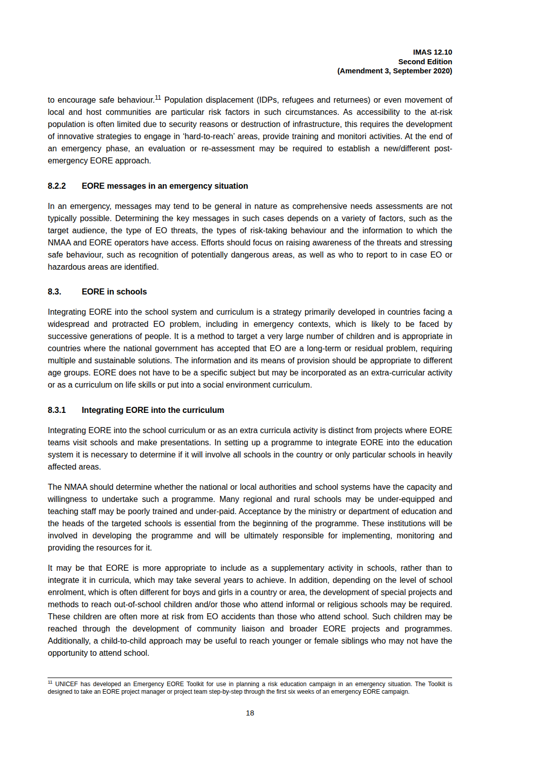IMAS 12.10
Second Edition
(Amendment 3, September 2020)
to encourage safe behaviour.11 Population displacement (IDPs, refugees and returnees) or even movement of local and host communities are particular risk factors in such circumstances. As accessibility to the at-risk population is often limited due to security reasons or destruction of infrastructure, this requires the development of innovative strategies to engage in ‘hard-to-reach’ areas, provide training and monitori activities. At the end of an emergency phase, an evaluation or re-assessment may be required to establish a new/different post-emergency EORE approach.
8.2.2 EORE messages in an emergency situation
In an emergency, messages may tend to be general in nature as comprehensive needs assessments are not typically possible. Determining the key messages in such cases depends on a variety of factors, such as the target audience, the type of EO threats, the types of risk-taking behaviour and the information to which the NMAA and EORE operators have access. Efforts should focus on raising awareness of the threats and stressing safe behaviour, such as recognition of potentially dangerous areas, as well as who to report to in case EO or hazardous areas are identified.
8.3. EORE in schools
Integrating EORE into the school system and curriculum is a strategy primarily developed in countries facing a widespread and protracted EO problem, including in emergency contexts, which is likely to be faced by successive generations of people. It is a method to target a very large number of children and is appropriate in countries where the national government has accepted that EO are a long-term or residual problem, requiring multiple and sustainable solutions. The information and its means of provision should be appropriate to different age groups. EORE does not have to be a specific subject but may be incorporated as an extra-curricular activity or as a curriculum on life skills or put into a social environment curriculum.
8.3.1 Integrating EORE into the curriculum
Integrating EORE into the school curriculum or as an extra curricula activity is distinct from projects where EORE teams visit schools and make presentations. In setting up a programme to integrate EORE into the education system it is necessary to determine if it will involve all schools in the country or only particular schools in heavily affected areas.
The NMAA should determine whether the national or local authorities and school systems have the capacity and willingness to undertake such a programme. Many regional and rural schools may be under-equipped and teaching staff may be poorly trained and under-paid. Acceptance by the ministry or department of education and the heads of the targeted schools is essential from the beginning of the programme. These institutions will be involved in developing the programme and will be ultimately responsible for implementing, monitoring and providing the resources for it.
It may be that EORE is more appropriate to include as a supplementary activity in schools, rather than to integrate it in curricula, which may take several years to achieve. In addition, depending on the level of school enrolment, which is often different for boys and girls in a country or area, the development of special projects and methods to reach out-of-school children and/or those who attend informal or religious schools may be required. These children are often more at risk from EO accidents than those who attend school. Such children may be reached through the development of community liaison and broader EORE projects and programmes. Additionally, a child-to-child approach may be useful to reach younger or female siblings who may not have the opportunity to attend school.
11 UNICEF has developed an Emergency EORE Toolkit for use in planning a risk education campaign in an emergency situation. The Toolkit is designed to take an EORE project manager or project team step-by-step through the first six weeks of an emergency EORE campaign.
18